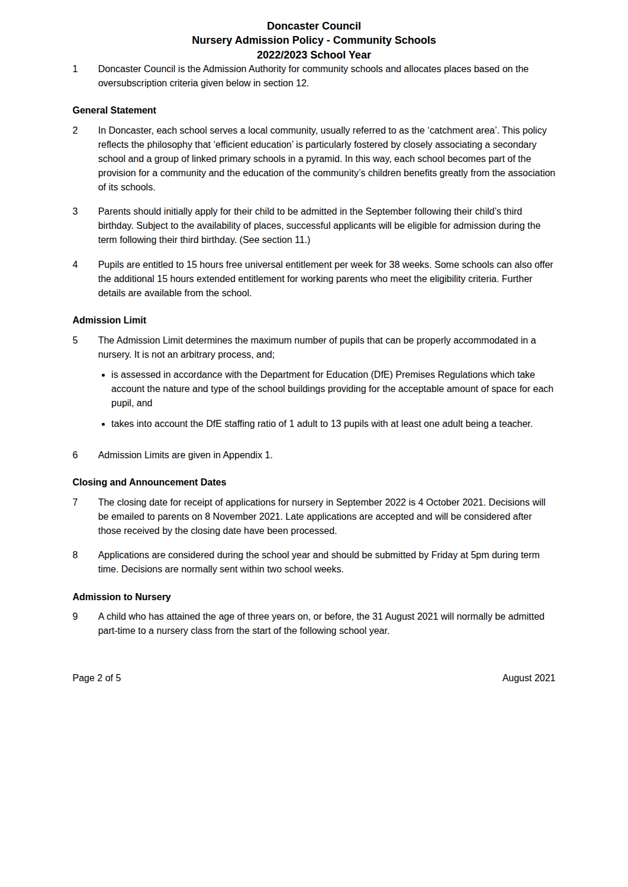Doncaster Council Nursery Admission Policy - Community Schools 2022/2023 School Year
1
Doncaster Council is the Admission Authority for community schools and allocates places based on the oversubscription criteria given below in section 12.
General Statement
2
In Doncaster, each school serves a local community, usually referred to as the ‘catchment area’. This policy reflects the philosophy that ‘efficient education’ is particularly fostered by closely associating a secondary school and a group of linked primary schools in a pyramid. In this way, each school becomes part of the provision for a community and the education of the community’s children benefits greatly from the association of its schools.
3
Parents should initially apply for their child to be admitted in the September following their child’s third birthday. Subject to the availability of places, successful applicants will be eligible for admission during the term following their third birthday. (See section 11.)
4
Pupils are entitled to 15 hours free universal entitlement per week for 38 weeks. Some schools can also offer the additional 15 hours extended entitlement for working parents who meet the eligibility criteria. Further details are available from the school.
Admission Limit
5
The Admission Limit determines the maximum number of pupils that can be properly accommodated in a nursery. It is not an arbitrary process, and;
is assessed in accordance with the Department for Education (DfE) Premises Regulations which take account the nature and type of the school buildings providing for the acceptable amount of space for each pupil, and
takes into account the DfE staffing ratio of 1 adult to 13 pupils with at least one adult being a teacher.
6
Admission Limits are given in Appendix 1.
Closing and Announcement Dates
7
The closing date for receipt of applications for nursery in September 2022 is 4 October 2021. Decisions will be emailed to parents on 8 November 2021. Late applications are accepted and will be considered after those received by the closing date have been processed.
8
Applications are considered during the school year and should be submitted by Friday at 5pm during term time. Decisions are normally sent within two school weeks.
Admission to Nursery
9
A child who has attained the age of three years on, or before, the 31 August 2021 will normally be admitted part-time to a nursery class from the start of the following school year.
Page 2 of 5
August 2021